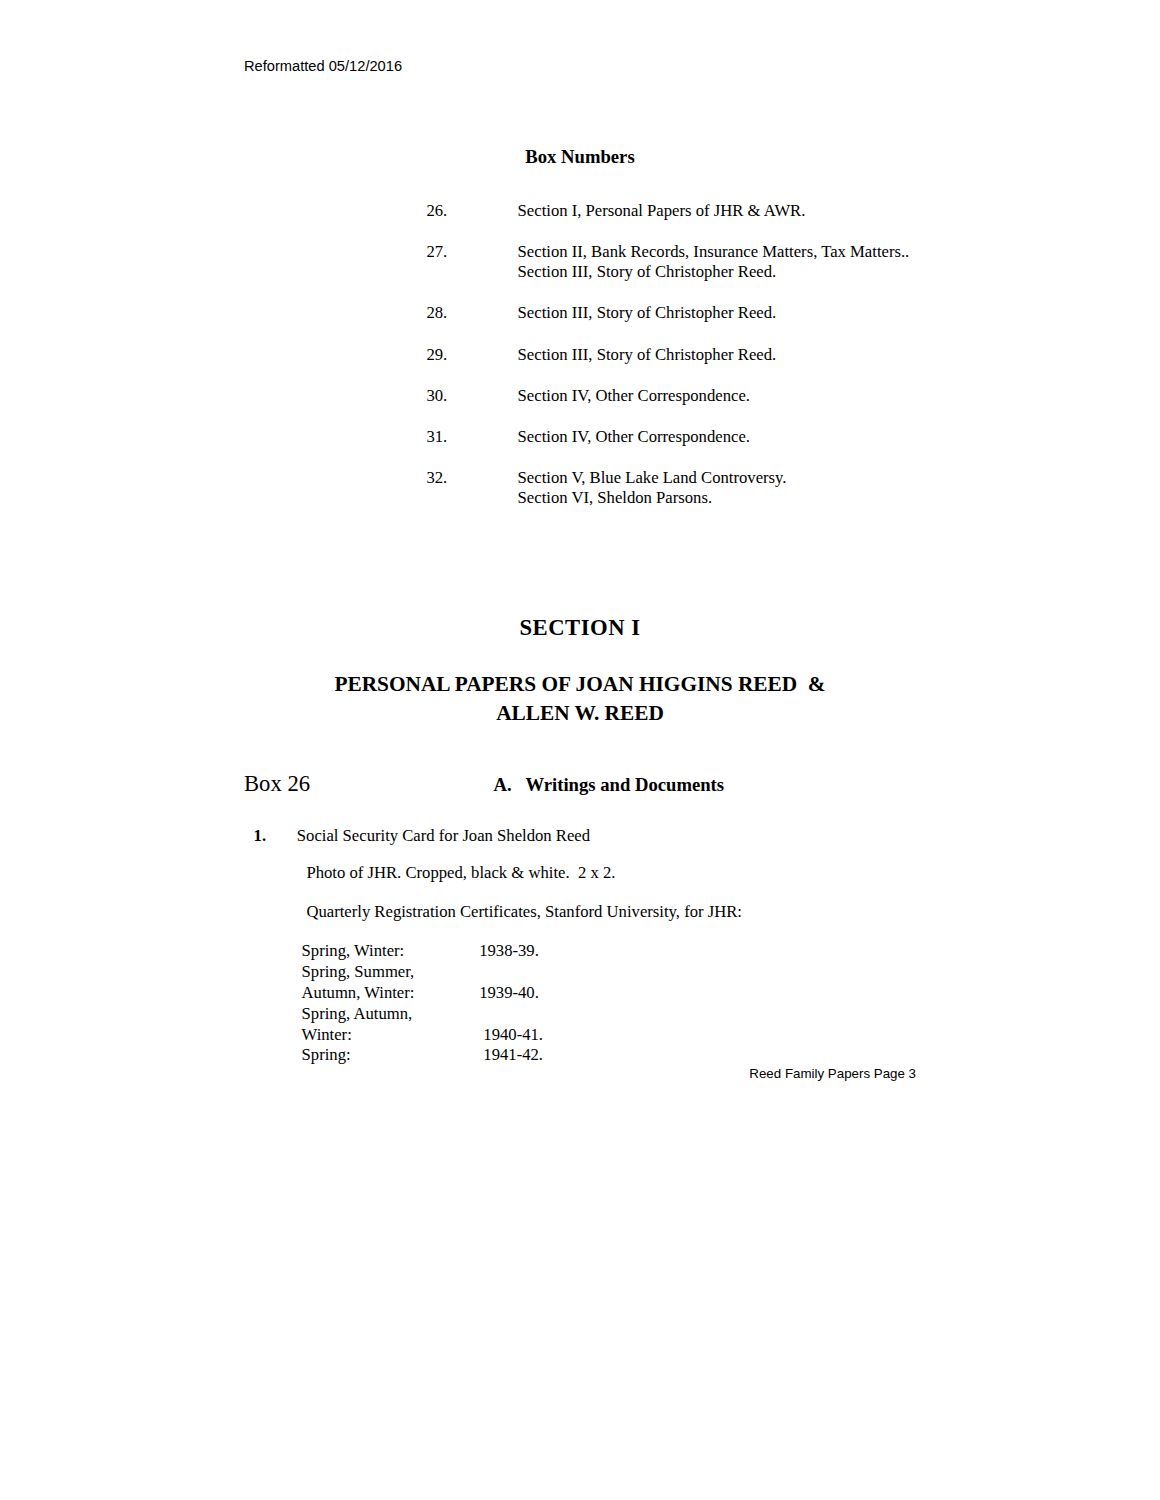Reformatted 05/12/2016
Box Numbers
| 26. | Section I, Personal Papers of JHR & AWR. |
| 27. | Section II, Bank Records, Insurance Matters, Tax Matters.. Section III, Story of Christopher Reed. |
| 28. | Section III, Story of Christopher Reed. |
| 29. | Section III, Story of Christopher Reed. |
| 30. | Section IV, Other Correspondence. |
| 31. | Section IV, Other Correspondence. |
| 32. | Section V, Blue Lake Land Controversy. Section VI, Sheldon Parsons. |
SECTION I
PERSONAL PAPERS OF JOAN HIGGINS REED &
ALLEN W. REED
Box 26
A. Writings and Documents
1.
Social Security Card for Joan Sheldon Reed
Photo of JHR. Cropped, black & white. 2 x 2.
Quarterly Registration Certificates, Stanford University, for JHR:
| Spring, Winter: | 1938-39. |
| Spring, Summer, | |
| Autumn, Winter: | 1939-40. |
| Spring, Autumn, | |
| Winter: | 1940-41. |
| Spring: | 1941-42. |
Reed Family Papers Page 3